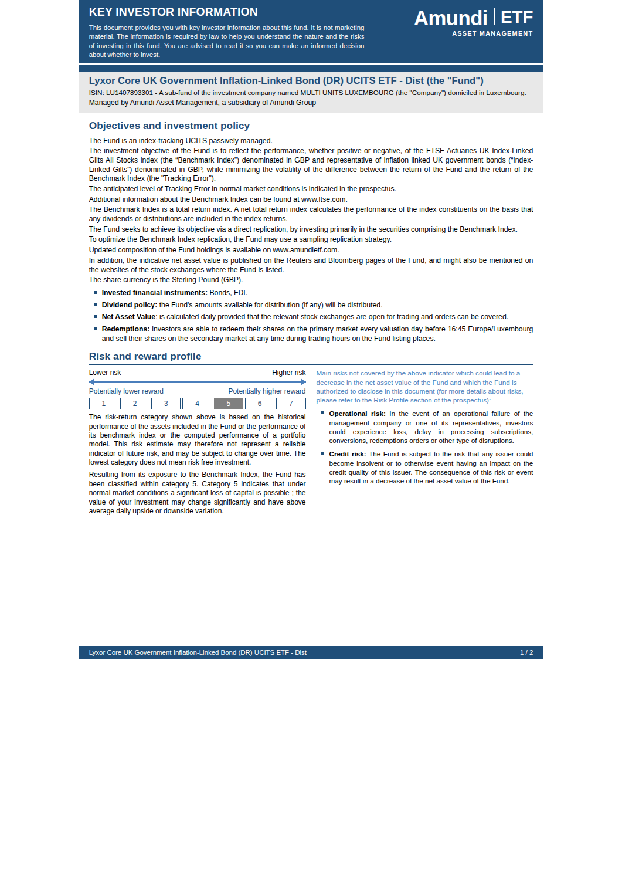KEY INVESTOR INFORMATION
This document provides you with key investor information about this fund. It is not marketing material. The information is required by law to help you understand the nature and the risks of investing in this fund. You are advised to read it so you can make an informed decision about whether to invest.
Amundi ETF
ASSET MANAGEMENT
Lyxor Core UK Government Inflation-Linked Bond (DR) UCITS ETF - Dist (the "Fund")
ISIN: LU1407893301 - A sub-fund of the investment company named MULTI UNITS LUXEMBOURG (the "Company") domiciled in Luxembourg.
Managed by Amundi Asset Management, a subsidiary of Amundi Group
Objectives and investment policy
The Fund is an index-tracking UCITS passively managed.
The investment objective of the Fund is to reflect the performance, whether positive or negative, of the FTSE Actuaries UK Index-Linked Gilts All Stocks index (the “Benchmark Index”) denominated in GBP and representative of inflation linked UK government bonds (“Index-Linked Gilts”) denominated in GBP, while minimizing the volatility of the difference between the return of the Fund and the return of the Benchmark Index (the "Tracking Error").
The anticipated level of Tracking Error in normal market conditions is indicated in the prospectus.
Additional information about the Benchmark Index can be found at www.ftse.com.
The Benchmark Index is a total return index. A net total return index calculates the performance of the index constituents on the basis that any dividends or distributions are included in the index returns.
The Fund seeks to achieve its objective via a direct replication, by investing primarily in the securities comprising the Benchmark Index.
To optimize the Benchmark Index replication, the Fund may use a sampling replication strategy.
Updated composition of the Fund holdings is available on www.amundietf.com.
In addition, the indicative net asset value is published on the Reuters and Bloomberg pages of the Fund, and might also be mentioned on the websites of the stock exchanges where the Fund is listed.
The share currency is the Sterling Pound (GBP).
Invested financial instruments: Bonds, FDI.
Dividend policy: the Fund's amounts available for distribution (if any) will be distributed.
Net Asset Value: is calculated daily provided that the relevant stock exchanges are open for trading and orders can be covered.
Redemptions: investors are able to redeem their shares on the primary market every valuation day before 16:45 Europe/Luxembourg and sell their shares on the secondary market at any time during trading hours on the Fund listing places.
Risk and reward profile
Lower risk Higher risk
Potentially lower reward Potentially higher reward
1
2
3
4
5
6
7
The risk-return category shown above is based on the historical performance of the assets included in the Fund or the performance of its benchmark index or the computed performance of a portfolio model. This risk estimate may therefore not represent a reliable indicator of future risk, and may be subject to change over time. The lowest category does not mean risk free investment.
Resulting from its exposure to the Benchmark Index, the Fund has been classified within category 5. Category 5 indicates that under normal market conditions a significant loss of capital is possible ; the value of your investment may change significantly and have above average daily upside or downside variation.
Main risks not covered by the above indicator which could lead to a decrease in the net asset value of the Fund and which the Fund is authorized to disclose in this document (for more details about risks, please refer to the Risk Profile section of the prospectus):
Operational risk: In the event of an operational failure of the management company or one of its representatives, investors could experience loss, delay in processing subscriptions, conversions, redemptions orders or other type of disruptions.
Credit risk: The Fund is subject to the risk that any issuer could become insolvent or to otherwise event having an impact on the credit quality of this issuer. The consequence of this risk or event may result in a decrease of the net asset value of the Fund.
Lyxor Core UK Government Inflation-Linked Bond (DR) UCITS ETF - Dist
1 / 2